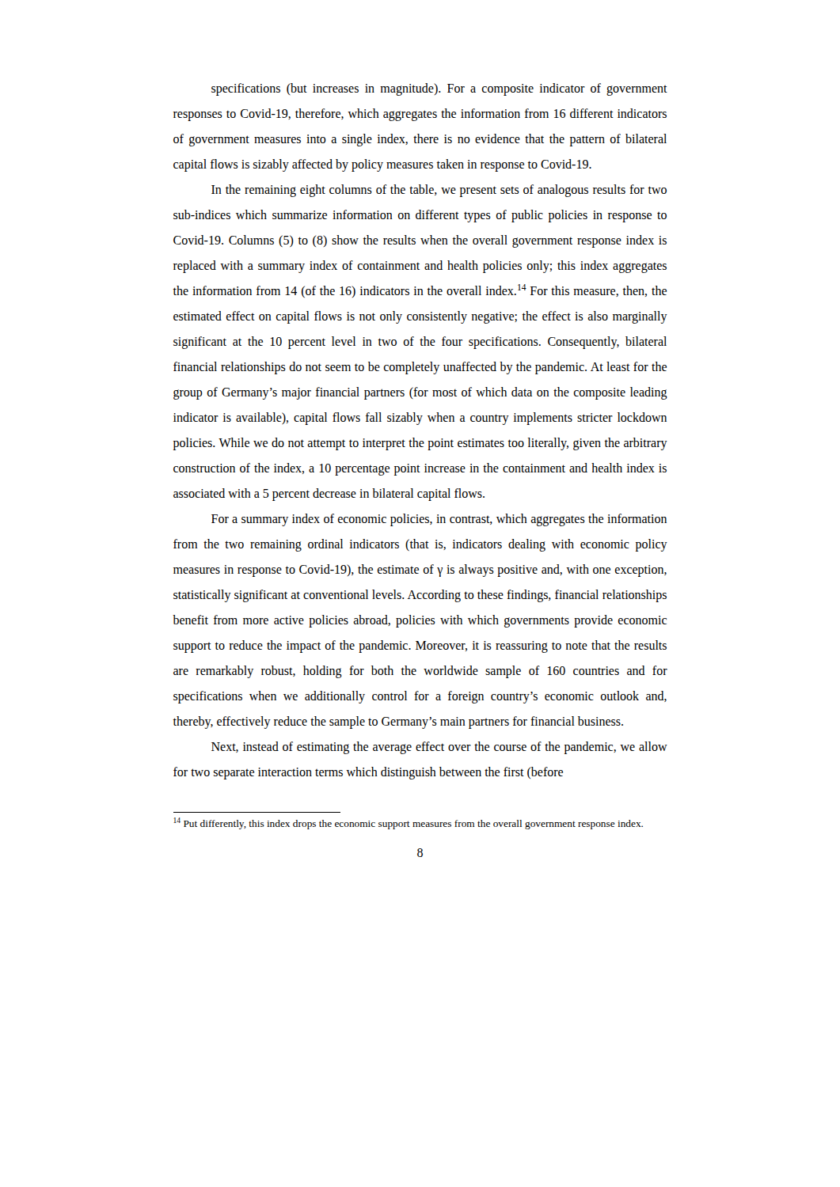specifications (but increases in magnitude). For a composite indicator of government responses to Covid-19, therefore, which aggregates the information from 16 different indicators of government measures into a single index, there is no evidence that the pattern of bilateral capital flows is sizably affected by policy measures taken in response to Covid-19.
In the remaining eight columns of the table, we present sets of analogous results for two sub-indices which summarize information on different types of public policies in response to Covid-19. Columns (5) to (8) show the results when the overall government response index is replaced with a summary index of containment and health policies only; this index aggregates the information from 14 (of the 16) indicators in the overall index.14 For this measure, then, the estimated effect on capital flows is not only consistently negative; the effect is also marginally significant at the 10 percent level in two of the four specifications. Consequently, bilateral financial relationships do not seem to be completely unaffected by the pandemic. At least for the group of Germany’s major financial partners (for most of which data on the composite leading indicator is available), capital flows fall sizably when a country implements stricter lockdown policies. While we do not attempt to interpret the point estimates too literally, given the arbitrary construction of the index, a 10 percentage point increase in the containment and health index is associated with a 5 percent decrease in bilateral capital flows.
For a summary index of economic policies, in contrast, which aggregates the information from the two remaining ordinal indicators (that is, indicators dealing with economic policy measures in response to Covid-19), the estimate of γ is always positive and, with one exception, statistically significant at conventional levels. According to these findings, financial relationships benefit from more active policies abroad, policies with which governments provide economic support to reduce the impact of the pandemic. Moreover, it is reassuring to note that the results are remarkably robust, holding for both the worldwide sample of 160 countries and for specifications when we additionally control for a foreign country’s economic outlook and, thereby, effectively reduce the sample to Germany’s main partners for financial business.
Next, instead of estimating the average effect over the course of the pandemic, we allow for two separate interaction terms which distinguish between the first (before
14 Put differently, this index drops the economic support measures from the overall government response index.
8